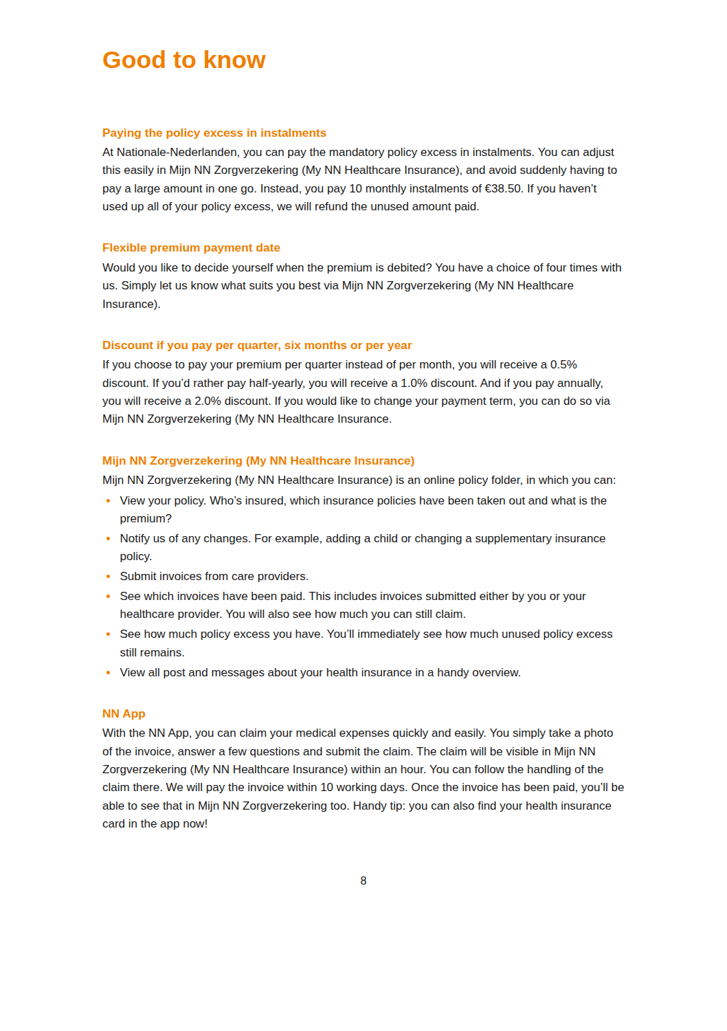Good to know
Paying the policy excess in instalments
At Nationale-Nederlanden, you can pay the mandatory policy excess in instalments. You can adjust this easily in Mijn NN Zorgverzekering (My NN Healthcare Insurance), and avoid suddenly having to pay a large amount in one go. Instead, you pay 10 monthly instalments of €38.50. If you haven’t used up all of your policy excess, we will refund the unused amount paid.
Flexible premium payment date
Would you like to decide yourself when the premium is debited? You have a choice of four times with us. Simply let us know what suits you best via Mijn NN Zorgverzekering (My NN Healthcare Insurance).
Discount if you pay per quarter, six months or per year
If you choose to pay your premium per quarter instead of per month, you will receive a 0.5% discount. If you’d rather pay half-yearly, you will receive a 1.0% discount. And if you pay annually, you will receive a 2.0% discount. If you would like to change your payment term, you can do so via Mijn NN Zorgverzekering (My NN Healthcare Insurance.
Mijn NN Zorgverzekering (My NN Healthcare Insurance)
Mijn NN Zorgverzekering (My NN Healthcare Insurance) is an online policy folder, in which you can:
View your policy. Who’s insured, which insurance policies have been taken out and what is the premium?
Notify us of any changes. For example, adding a child or changing a supplementary insurance policy.
Submit invoices from care providers.
See which invoices have been paid. This includes invoices submitted either by you or your healthcare provider. You will also see how much you can still claim.
See how much policy excess you have. You’ll immediately see how much unused policy excess still remains.
View all post and messages about your health insurance in a handy overview.
NN App
With the NN App, you can claim your medical expenses quickly and easily. You simply take a photo of the invoice, answer a few questions and submit the claim. The claim will be visible in Mijn NN Zorgverzekering (My NN Healthcare Insurance) within an hour. You can follow the handling of the claim there. We will pay the invoice within 10 working days. Once the invoice has been paid, you’ll be able to see that in Mijn NN Zorgverzekering too. Handy tip: you can also find your health insurance card in the app now!
8